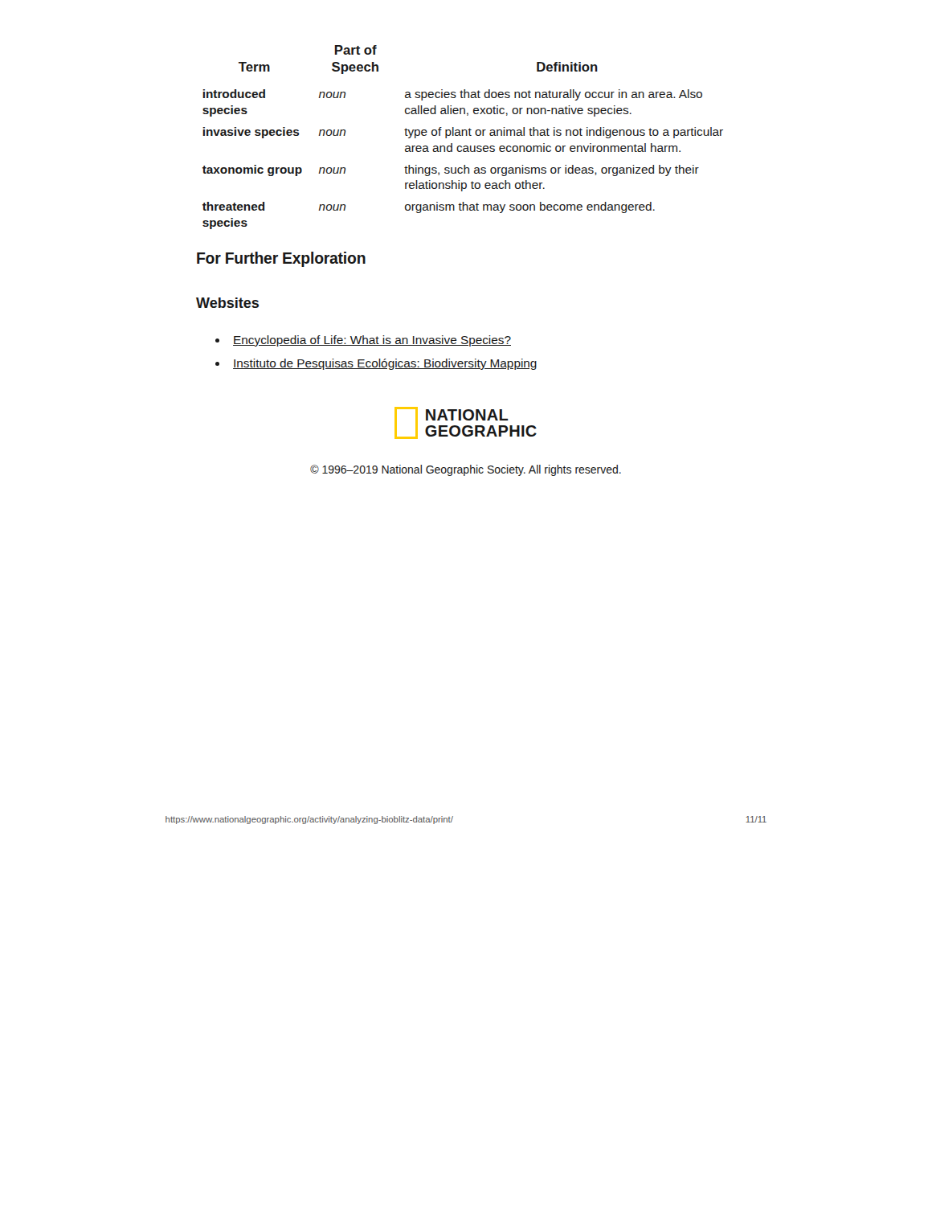| Term | Part of Speech | Definition |
| --- | --- | --- |
| introduced species | noun | a species that does not naturally occur in an area. Also called alien, exotic, or non-native species. |
| invasive species | noun | type of plant or animal that is not indigenous to a particular area and causes economic or environmental harm. |
| taxonomic group | noun | things, such as organisms or ideas, organized by their relationship to each other. |
| threatened species | noun | organism that may soon become endangered. |
For Further Exploration
Websites
Encyclopedia of Life: What is an Invasive Species?
Instituto de Pesquisas Ecológicas: Biodiversity Mapping
NATIONAL GEOGRAPHIC
© 1996–2019 National Geographic Society. All rights reserved.
https://www.nationalgeographic.org/activity/analyzing-bioblitz-data/print/ 11/11